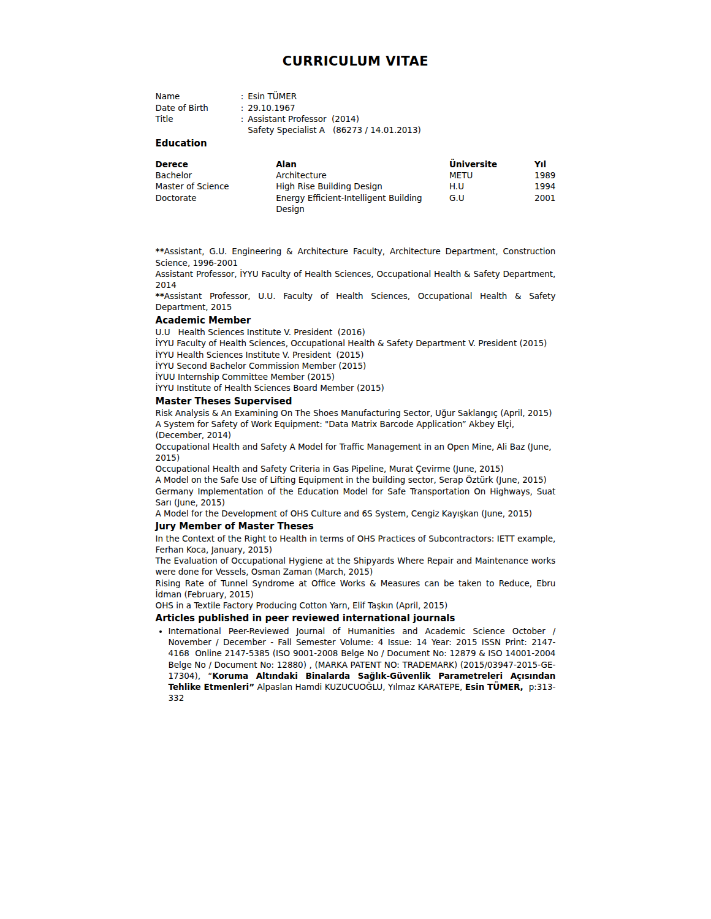CURRICULUM VITAE
| Name | : | Esin TÜMER |
| Date of Birth | : | 29.10.1967 |
| Title | : | Assistant Professor (2014) |
| | | Safety Specialist A (86273 / 14.01.2013) |
Education
| Derece | Alan | Üniversite | Yıl |
| --- | --- | --- | --- |
| Bachelor | Architecture | METU | 1989 |
| Master of Science | High Rise Building Design | H.U | 1994 |
| Doctorate | Energy Efficient-Intelligent Building Design | G.U | 2001 |
**Assistant, G.U. Engineering & Architecture Faculty, Architecture Department, Construction Science, 1996-2001
Assistant Professor, İYYU Faculty of Health Sciences, Occupational Health & Safety Department, 2014
**Assistant Professor, U.U. Faculty of Health Sciences, Occupational Health & Safety Department, 2015
Academic Member
U.U Health Sciences Institute V. President (2016)
İYYU Faculty of Health Sciences, Occupational Health & Safety Department V. President (2015)
İYYU Health Sciences Institute V. President (2015)
İYYU Second Bachelor Commission Member (2015)
İYUU Internship Committee Member (2015)
İYYU Institute of Health Sciences Board Member (2015)
Master Theses Supervised
Risk Analysis & An Examining On The Shoes Manufacturing Sector, Uğur Saklangıç (April, 2015)
A System for Safety of Work Equipment: "Data Matrix Barcode Application” Akbey Elçi, (December, 2014)
Occupational Health and Safety A Model for Traffic Management in an Open Mine, Ali Baz (June, 2015)
Occupational Health and Safety Criteria in Gas Pipeline, Murat Çevirme (June, 2015)
A Model on the Safe Use of Lifting Equipment in the building sector, Serap Öztürk (June, 2015)
Germany Implementation of the Education Model for Safe Transportation On Highways, Suat Sarı (June, 2015)
A Model for the Development of OHS Culture and 6S System, Cengiz Kayışkan (June, 2015)
Jury Member of Master Theses
In the Context of the Right to Health in terms of OHS Practices of Subcontractors: IETT example, Ferhan Koca, January, 2015)
The Evaluation of Occupational Hygiene at the Shipyards Where Repair and Maintenance works were done for Vessels, Osman Zaman (March, 2015)
Rising Rate of Tunnel Syndrome at Office Works & Measures can be taken to Reduce, Ebru İdman (February, 2015)
OHS in a Textile Factory Producing Cotton Yarn, Elif Taşkın (April, 2015)
Articles published in peer reviewed international journals
International Peer-Reviewed Journal of Humanities and Academic Science October / November / December - Fall Semester Volume: 4 Issue: 14 Year: 2015 ISSN Print: 2147-4168 Online 2147-5385 (ISO 9001-2008 Belge No / Document No: 12879 & ISO 14001-2004 Belge No / Document No: 12880) , (MARKA PATENT NO: TRADEMARK) (2015/03947-2015-GE-17304), “Koruma Altındaki Binalarda Sağlık-Güvenlik Parametreleri Açısından Tehlike Etmenleri” Alpaslan Hamdi KUZUCUOĞLU, Yılmaz KARATEPE, Esin TÜMER, p:313-332